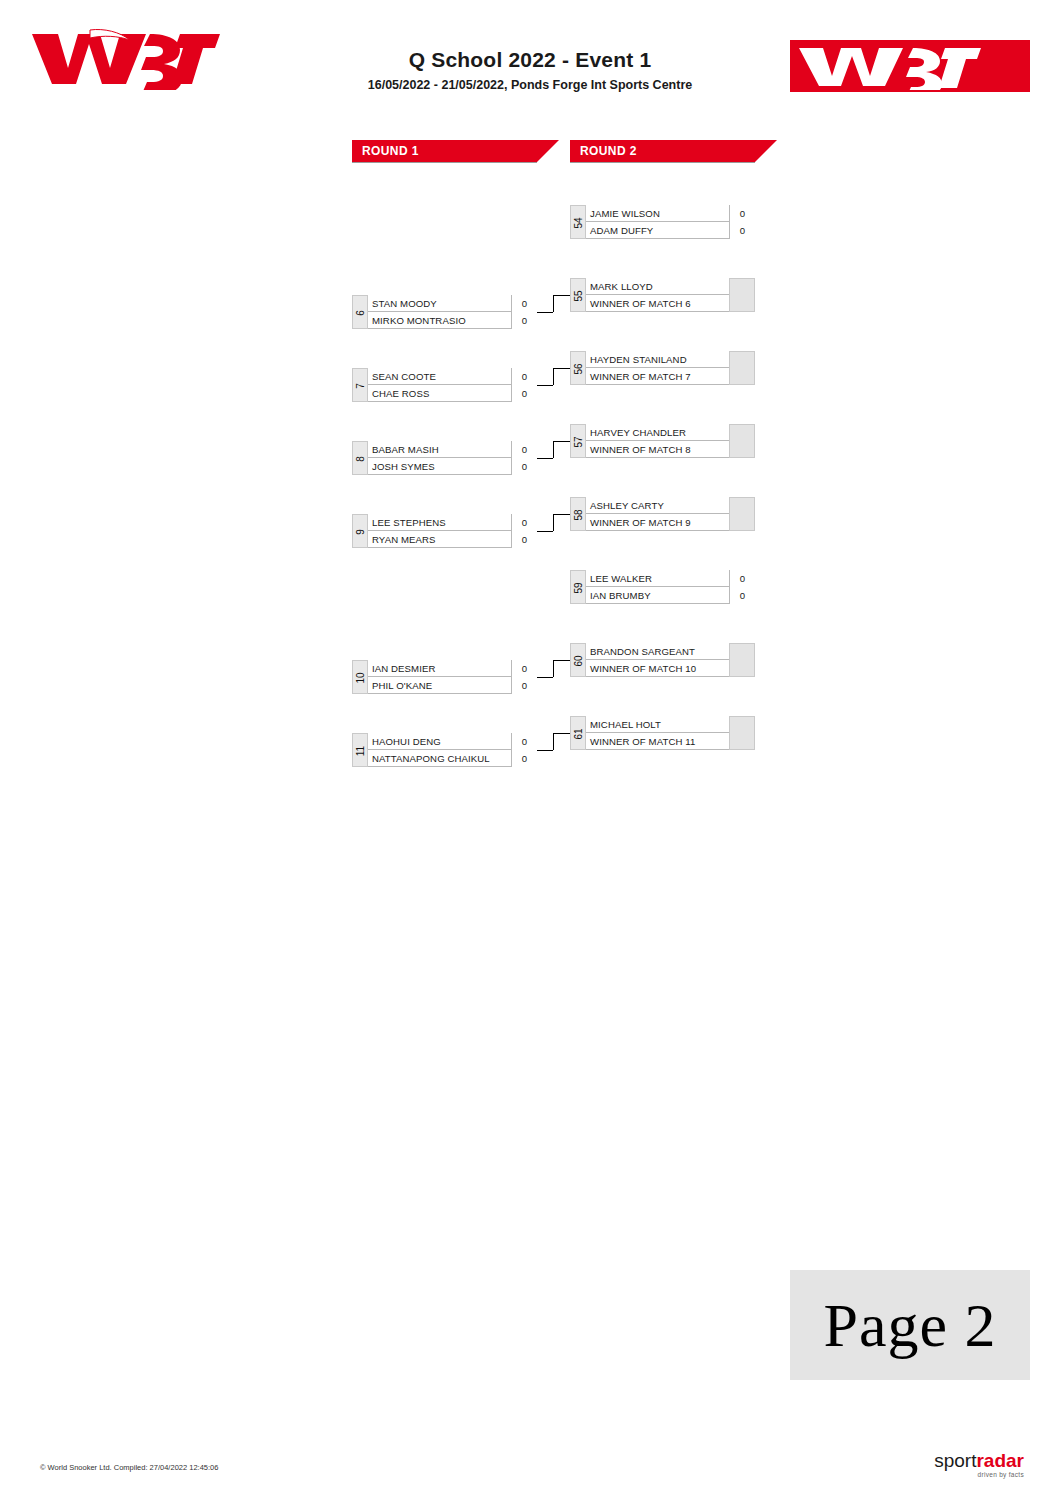Q School 2022 - Event 1
16/05/2022 - 21/05/2022, Ponds Forge Int Sports Centre
ROUND 1
ROUND 2
54
JAMIE WILSON
0
ADAM DUFFY
0
6
STAN MOODY
0
MIRKO MONTRASIO
0
55
MARK LLOYD
WINNER OF MATCH 6
7
SEAN COOTE
0
CHAE ROSS
0
56
HAYDEN STANILAND
WINNER OF MATCH 7
8
BABAR MASIH
0
JOSH SYMES
0
57
HARVEY CHANDLER
WINNER OF MATCH 8
9
LEE STEPHENS
0
RYAN MEARS
0
58
ASHLEY CARTY
WINNER OF MATCH 9
59
LEE WALKER
0
IAN BRUMBY
0
10
IAN DESMIER
0
PHIL O'KANE
0
60
BRANDON SARGEANT
WINNER OF MATCH 10
11
HAOHUI DENG
0
NATTANAPONG CHAIKUL
0
61
MICHAEL HOLT
WINNER OF MATCH 11
Page 2
© World Snooker Ltd. Compiled: 27/04/2022 12:45:06
sportradar
driven by facts